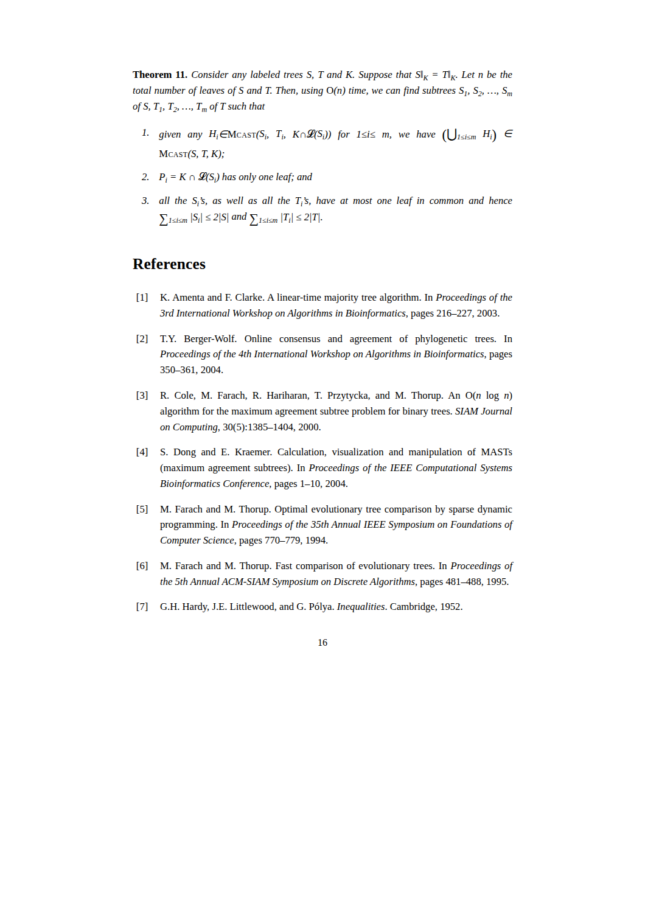Theorem 11. Consider any labeled trees S, T and K. Suppose that S‖K = T‖K. Let n be the total number of leaves of S and T. Then, using O(n) time, we can find subtrees S1, S2, …, Sm of S, T1, T2, …, Tm of T such that
given any Hi∈Mcast(Si, Ti, K∩𝓛(Si)) for 1≤i≤ m, we have (⋃1≤i≤m Hi) ∈ Mcast(S, T, K);
Pi = K ∩ 𝓛(Si) has only one leaf; and
all the Si’s, as well as all the Ti’s, have at most one leaf in common and hence ∑1≤i≤m |Si| ≤ 2|S| and ∑1≤i≤m |Ti| ≤ 2|T|.
References
K. Amenta and F. Clarke. A linear-time majority tree algorithm. In Proceedings of the 3rd International Workshop on Algorithms in Bioinformatics, pages 216–227, 2003.
T.Y. Berger-Wolf. Online consensus and agreement of phylogenetic trees. In Proceedings of the 4th International Workshop on Algorithms in Bioinformatics, pages 350–361, 2004.
R. Cole, M. Farach, R. Hariharan, T. Przytycka, and M. Thorup. An O(n log n) algorithm for the maximum agreement subtree problem for binary trees. SIAM Journal on Computing, 30(5):1385–1404, 2000.
S. Dong and E. Kraemer. Calculation, visualization and manipulation of MASTs (maximum agreement subtrees). In Proceedings of the IEEE Computational Systems Bioinformatics Conference, pages 1–10, 2004.
M. Farach and M. Thorup. Optimal evolutionary tree comparison by sparse dynamic programming. In Proceedings of the 35th Annual IEEE Symposium on Foundations of Computer Science, pages 770–779, 1994.
M. Farach and M. Thorup. Fast comparison of evolutionary trees. In Proceedings of the 5th Annual ACM-SIAM Symposium on Discrete Algorithms, pages 481–488, 1995.
G.H. Hardy, J.E. Littlewood, and G. Pólya. Inequalities. Cambridge, 1952.
16